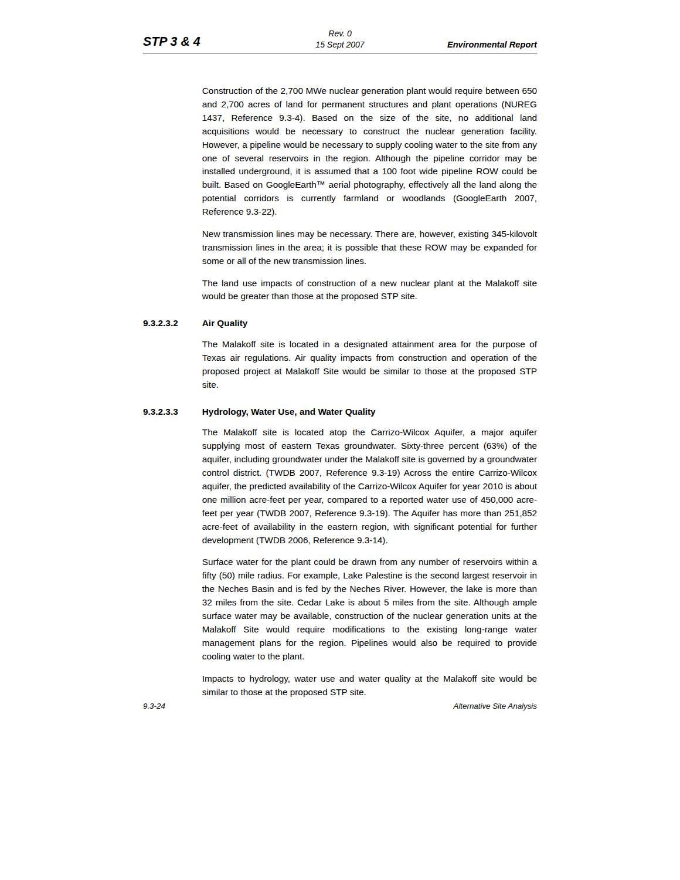Rev. 0
15 Sept 2007
STP 3 & 4
Environmental Report
Construction of the 2,700 MWe nuclear generation plant would require between 650 and 2,700 acres of land for permanent structures and plant operations (NUREG 1437, Reference 9.3-4). Based on the size of the site, no additional land acquisitions would be necessary to construct the nuclear generation facility. However, a pipeline would be necessary to supply cooling water to the site from any one of several reservoirs in the region. Although the pipeline corridor may be installed underground, it is assumed that a 100 foot wide pipeline ROW could be built. Based on GoogleEarth™ aerial photography, effectively all the land along the potential corridors is currently farmland or woodlands (GoogleEarth 2007, Reference 9.3-22).
New transmission lines may be necessary. There are, however, existing 345-kilovolt transmission lines in the area; it is possible that these ROW may be expanded for some or all of the new transmission lines.
The land use impacts of construction of a new nuclear plant at the Malakoff site would be greater than those at the proposed STP site.
9.3.2.3.2 Air Quality
The Malakoff site is located in a designated attainment area for the purpose of Texas air regulations. Air quality impacts from construction and operation of the proposed project at Malakoff Site would be similar to those at the proposed STP site.
9.3.2.3.3 Hydrology, Water Use, and Water Quality
The Malakoff site is located atop the Carrizo-Wilcox Aquifer, a major aquifer supplying most of eastern Texas groundwater. Sixty-three percent (63%) of the aquifer, including groundwater under the Malakoff site is governed by a groundwater control district. (TWDB 2007, Reference 9.3-19) Across the entire Carrizo-Wilcox aquifer, the predicted availability of the Carrizo-Wilcox Aquifer for year 2010 is about one million acre-feet per year, compared to a reported water use of 450,000 acre-feet per year (TWDB 2007, Reference 9.3-19). The Aquifer has more than 251,852 acre-feet of availability in the eastern region, with significant potential for further development (TWDB 2006, Reference 9.3-14).
Surface water for the plant could be drawn from any number of reservoirs within a fifty (50) mile radius. For example, Lake Palestine is the second largest reservoir in the Neches Basin and is fed by the Neches River. However, the lake is more than 32 miles from the site. Cedar Lake is about 5 miles from the site. Although ample surface water may be available, construction of the nuclear generation units at the Malakoff Site would require modifications to the existing long-range water management plans for the region. Pipelines would also be required to provide cooling water to the plant.
Impacts to hydrology, water use and water quality at the Malakoff site would be similar to those at the proposed STP site.
9.3-24 Alternative Site Analysis